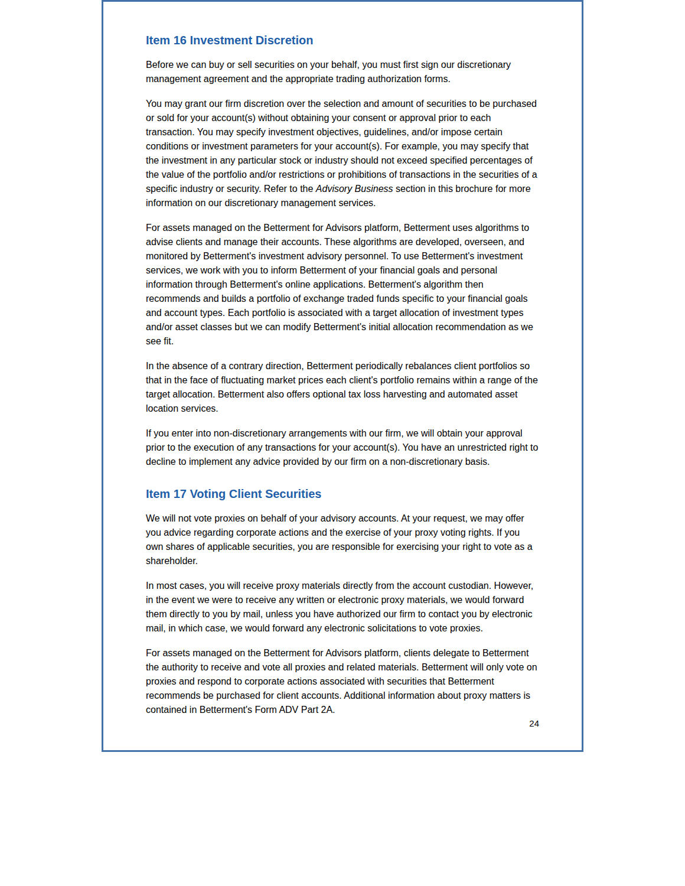Item 16 Investment Discretion
Before we can buy or sell securities on your behalf, you must first sign our discretionary management agreement and the appropriate trading authorization forms.
You may grant our firm discretion over the selection and amount of securities to be purchased or sold for your account(s) without obtaining your consent or approval prior to each transaction. You may specify investment objectives, guidelines, and/or impose certain conditions or investment parameters for your account(s). For example, you may specify that the investment in any particular stock or industry should not exceed specified percentages of the value of the portfolio and/or restrictions or prohibitions of transactions in the securities of a specific industry or security. Refer to the Advisory Business section in this brochure for more information on our discretionary management services.
For assets managed on the Betterment for Advisors platform, Betterment uses algorithms to advise clients and manage their accounts. These algorithms are developed, overseen, and monitored by Betterment's investment advisory personnel. To use Betterment's investment services, we work with you to inform Betterment of your financial goals and personal information through Betterment's online applications. Betterment's algorithm then recommends and builds a portfolio of exchange traded funds specific to your financial goals and account types. Each portfolio is associated with a target allocation of investment types and/or asset classes but we can modify Betterment's initial allocation recommendation as we see fit.
In the absence of a contrary direction, Betterment periodically rebalances client portfolios so that in the face of fluctuating market prices each client's portfolio remains within a range of the target allocation. Betterment also offers optional tax loss harvesting and automated asset location services.
If you enter into non-discretionary arrangements with our firm, we will obtain your approval prior to the execution of any transactions for your account(s). You have an unrestricted right to decline to implement any advice provided by our firm on a non-discretionary basis.
Item 17 Voting Client Securities
We will not vote proxies on behalf of your advisory accounts. At your request, we may offer you advice regarding corporate actions and the exercise of your proxy voting rights. If you own shares of applicable securities, you are responsible for exercising your right to vote as a shareholder.
In most cases, you will receive proxy materials directly from the account custodian. However, in the event we were to receive any written or electronic proxy materials, we would forward them directly to you by mail, unless you have authorized our firm to contact you by electronic mail, in which case, we would forward any electronic solicitations to vote proxies.
For assets managed on the Betterment for Advisors platform, clients delegate to Betterment the authority to receive and vote all proxies and related materials. Betterment will only vote on proxies and respond to corporate actions associated with securities that Betterment recommends be purchased for client accounts. Additional information about proxy matters is contained in Betterment's Form ADV Part 2A.
24